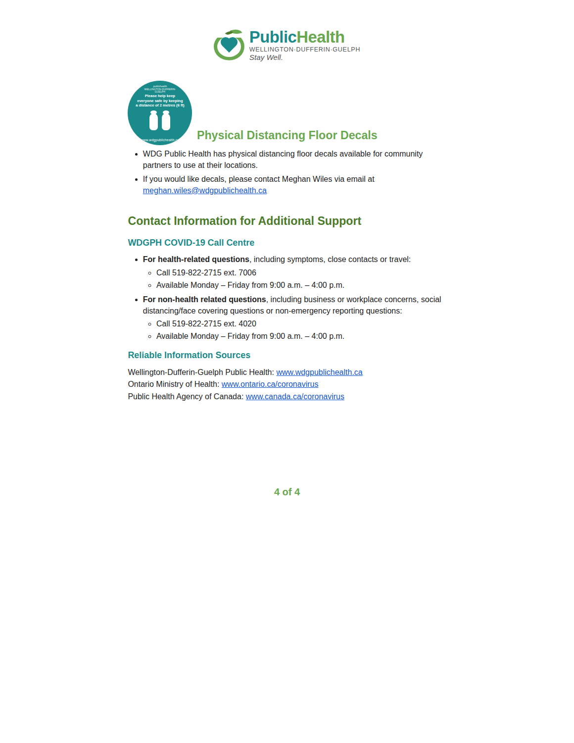Public Health
WELLINGTON·DUFFERIN·GUELPH
Stay Well.
publichealth
WELLINGTON-DUFFERIN-GUELPH
Please help keep
everyone safe by keeping
a distance of 2 metres (6 ft)
www.wdgpublichealth.ca
Physical Distancing Floor Decals
WDG Public Health has physical distancing floor decals available for community partners to use at their locations.
If you would like decals, please contact Meghan Wiles via email at meghan.wiles@wdgpublichealth.ca
Contact Information for Additional Support
WDGPH COVID-19 Call Centre
For health-related questions, including symptoms, close contacts or travel:
Call 519-822-2715 ext. 7006
Available Monday – Friday from 9:00 a.m. – 4:00 p.m.
For non-health related questions, including business or workplace concerns, social distancing/face covering questions or non-emergency reporting questions:
Call 519-822-2715 ext. 4020
Available Monday – Friday from 9:00 a.m. – 4:00 p.m.
Reliable Information Sources
Wellington-Dufferin-Guelph Public Health: www.wdgpublichealth.ca
Ontario Ministry of Health: www.ontario.ca/coronavirus
Public Health Agency of Canada: www.canada.ca/coronavirus
4 of 4